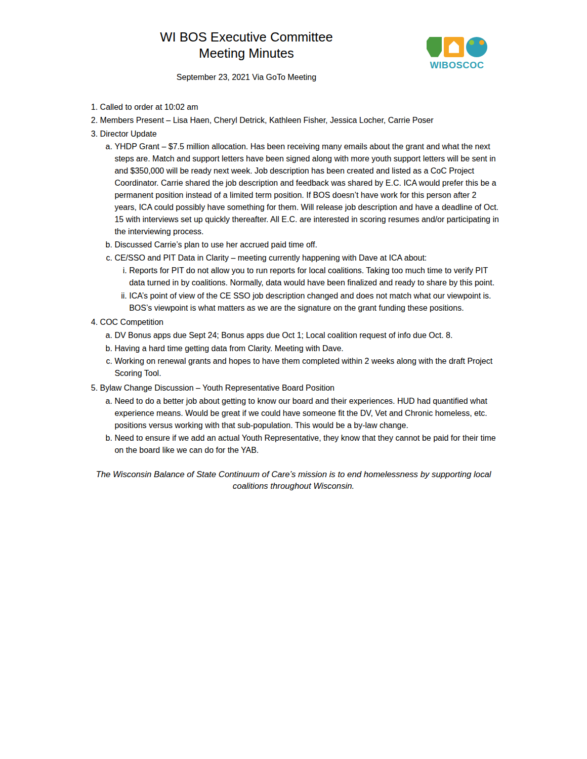WI BOS Executive Committee
Meeting Minutes
September 23, 2021 Via GoTo Meeting
WIBOSCOC
Called to order at 10:02 am
Members Present – Lisa Haen, Cheryl Detrick, Kathleen Fisher, Jessica Locher, Carrie Poser
Director Update
YHDP Grant – $7.5 million allocation. Has been receiving many emails about the grant and what the next steps are. Match and support letters have been signed along with more youth support letters will be sent in and $350,000 will be ready next week. Job description has been created and listed as a CoC Project Coordinator. Carrie shared the job description and feedback was shared by E.C. ICA would prefer this be a permanent position instead of a limited term position. If BOS doesn’t have work for this person after 2 years, ICA could possibly have something for them. Will release job description and have a deadline of Oct. 15 with interviews set up quickly thereafter. All E.C. are interested in scoring resumes and/or participating in the interviewing process.
Discussed Carrie’s plan to use her accrued paid time off.
CE/SSO and PIT Data in Clarity – meeting currently happening with Dave at ICA about:
Reports for PIT do not allow you to run reports for local coalitions. Taking too much time to verify PIT data turned in by coalitions. Normally, data would have been finalized and ready to share by this point.
ICA’s point of view of the CE SSO job description changed and does not match what our viewpoint is. BOS’s viewpoint is what matters as we are the signature on the grant funding these positions.
COC Competition
DV Bonus apps due Sept 24; Bonus apps due Oct 1; Local coalition request of info due Oct. 8.
Having a hard time getting data from Clarity. Meeting with Dave.
Working on renewal grants and hopes to have them completed within 2 weeks along with the draft Project Scoring Tool.
Bylaw Change Discussion – Youth Representative Board Position
Need to do a better job about getting to know our board and their experiences. HUD had quantified what experience means. Would be great if we could have someone fit the DV, Vet and Chronic homeless, etc. positions versus working with that sub-population. This would be a by-law change.
Need to ensure if we add an actual Youth Representative, they know that they cannot be paid for their time on the board like we can do for the YAB.
The Wisconsin Balance of State Continuum of Care’s mission is to end homelessness by supporting local coalitions throughout Wisconsin.